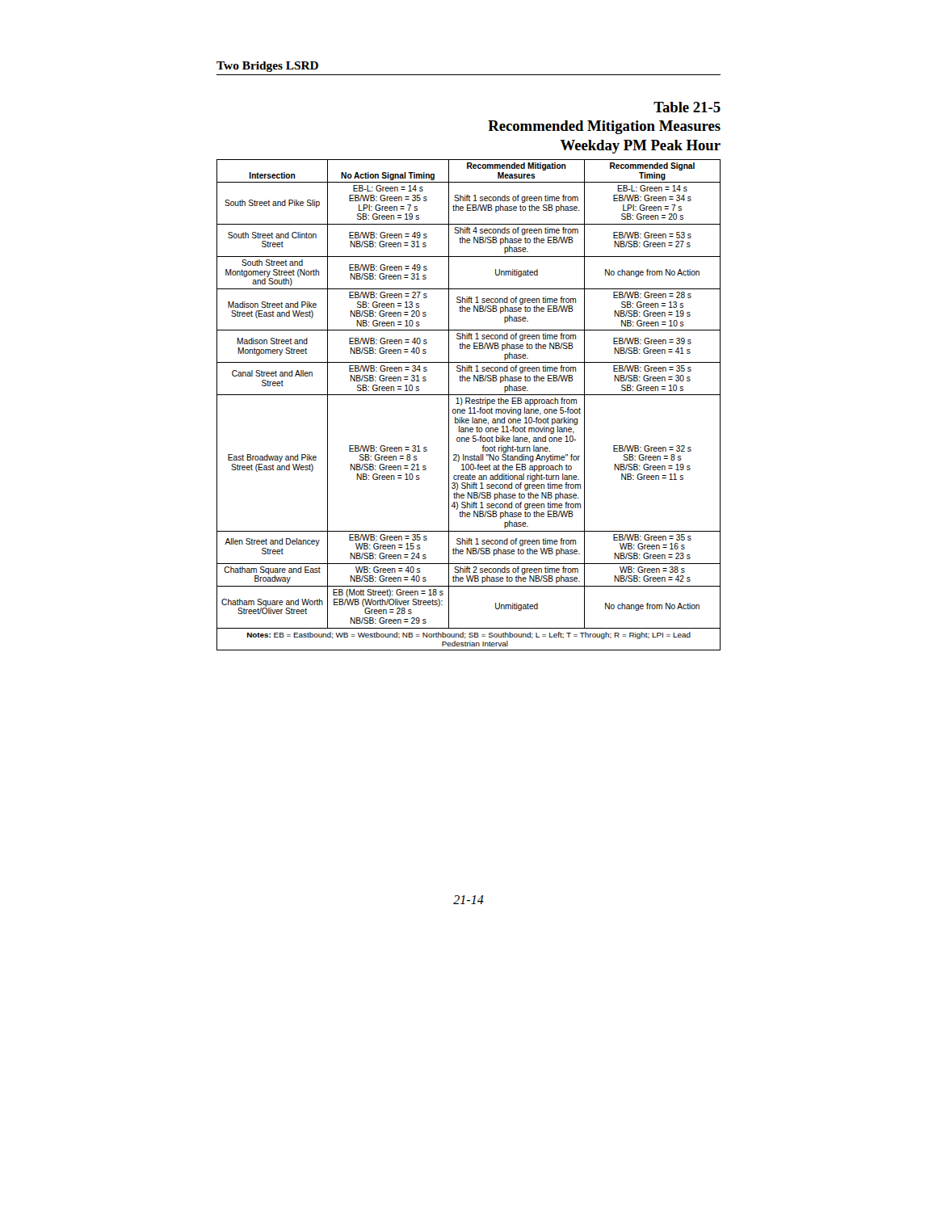Two Bridges LSRD
Table 21-5
Recommended Mitigation Measures
Weekday PM Peak Hour
| Intersection | No Action Signal Timing | Recommended Mitigation Measures | Recommended Signal Timing |
| --- | --- | --- | --- |
| South Street and Pike Slip | EB-L: Green = 14 s EB/WB: Green = 35 s LPI: Green = 7 s SB: Green = 19 s | Shift 1 seconds of green time from the EB/WB phase to the SB phase. | EB-L: Green = 14 s EB/WB: Green = 34 s LPI: Green = 7 s SB: Green = 20 s |
| South Street and Clinton Street | EB/WB: Green = 49 s NB/SB: Green = 31 s | Shift 4 seconds of green time from the NB/SB phase to the EB/WB phase. | EB/WB: Green = 53 s NB/SB: Green = 27 s |
| South Street and Montgomery Street (North and South) | EB/WB: Green = 49 s NB/SB: Green = 31 s | Unmitigated | No change from No Action |
| Madison Street and Pike Street (East and West) | EB/WB: Green = 27 s SB: Green = 13 s NB/SB: Green = 20 s NB: Green = 10 s | Shift 1 second of green time from the NB/SB phase to the EB/WB phase. | EB/WB: Green = 28 s SB: Green = 13 s NB/SB: Green = 19 s NB: Green = 10 s |
| Madison Street and Montgomery Street | EB/WB: Green = 40 s NB/SB: Green = 40 s | Shift 1 second of green time from the EB/WB phase to the NB/SB phase. | EB/WB: Green = 39 s NB/SB: Green = 41 s |
| Canal Street and Allen Street | EB/WB: Green = 34 s NB/SB: Green = 31 s SB: Green = 10 s | Shift 1 second of green time from the NB/SB phase to the EB/WB phase. | EB/WB: Green = 35 s NB/SB: Green = 30 s SB: Green = 10 s |
| East Broadway and Pike Street (East and West) | EB/WB: Green = 31 s SB: Green = 8 s NB/SB: Green = 21 s NB: Green = 10 s | 1) Restripe the EB approach from one 11-foot moving lane, one 5-foot bike lane, and one 10-foot parking lane to one 11-foot moving lane, one 5-foot bike lane, and one 10-foot right-turn lane. 2) Install "No Standing Anytime" for 100-feet at the EB approach to create an additional right-turn lane. 3) Shift 1 second of green time from the NB/SB phase to the NB phase. 4) Shift 1 second of green time from the NB/SB phase to the EB/WB phase. | EB/WB: Green = 32 s SB: Green = 8 s NB/SB: Green = 19 s NB: Green = 11 s |
| Allen Street and Delancey Street | EB/WB: Green = 35 s WB: Green = 15 s NB/SB: Green = 24 s | Shift 1 second of green time from the NB/SB phase to the WB phase. | EB/WB: Green = 35 s WB: Green = 16 s NB/SB: Green = 23 s |
| Chatham Square and East Broadway | WB: Green = 40 s NB/SB: Green = 40 s | Shift 2 seconds of green time from the WB phase to the NB/SB phase. | WB: Green = 38 s NB/SB: Green = 42 s |
| Chatham Square and Worth Street/Oliver Street | EB (Mott Street): Green = 18 s EB/WB (Worth/Oliver Streets): Green = 28 s NB/SB: Green = 29 s | Unmitigated | No change from No Action |
| Notes: EB = Eastbound; WB = Westbound; NB = Northbound; SB = Southbound; L = Left; T = Through; R = Right; LPI = Lead Pedestrian Interval |
21-14